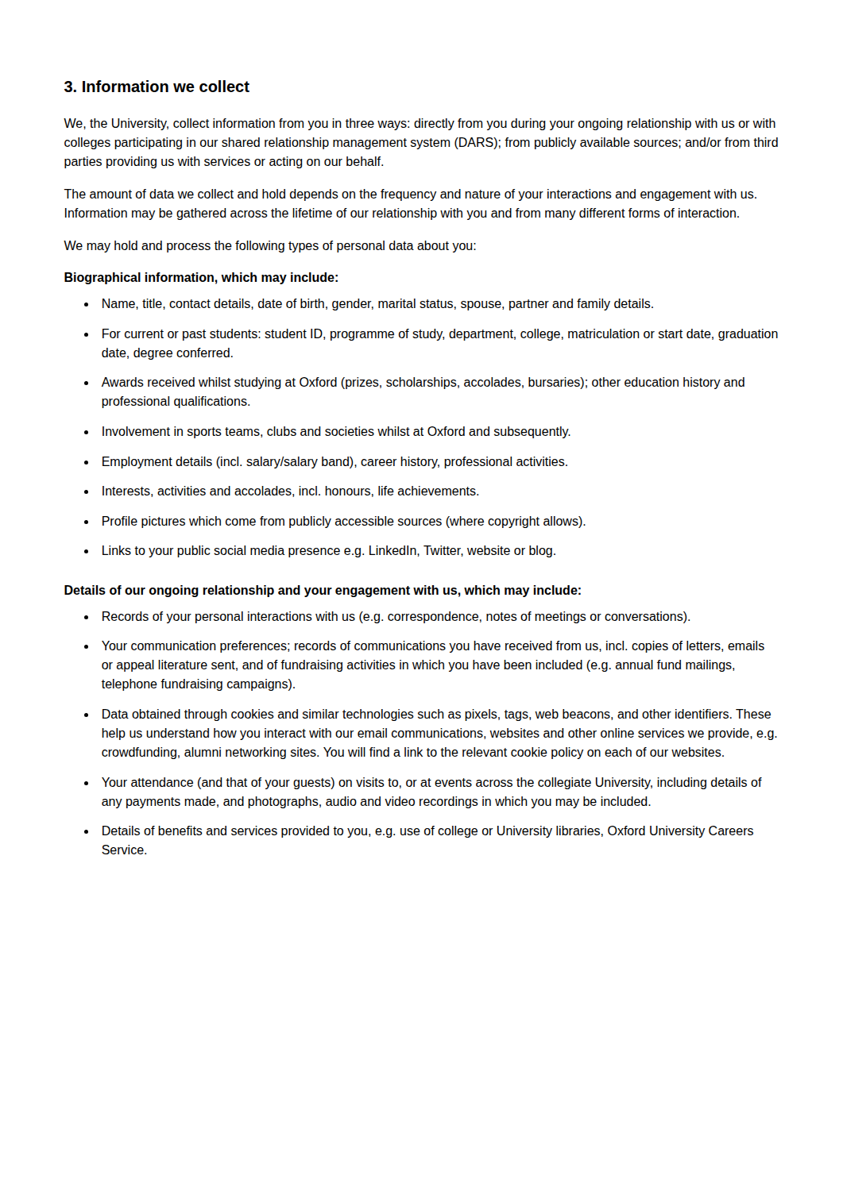3. Information we collect
We, the University, collect information from you in three ways: directly from you during your ongoing relationship with us or with colleges participating in our shared relationship management system (DARS); from publicly available sources; and/or from third parties providing us with services or acting on our behalf.
The amount of data we collect and hold depends on the frequency and nature of your interactions and engagement with us. Information may be gathered across the lifetime of our relationship with you and from many different forms of interaction.
We may hold and process the following types of personal data about you:
Biographical information, which may include:
Name, title, contact details, date of birth, gender, marital status, spouse, partner and family details.
For current or past students: student ID, programme of study, department, college, matriculation or start date, graduation date, degree conferred.
Awards received whilst studying at Oxford (prizes, scholarships, accolades, bursaries); other education history and professional qualifications.
Involvement in sports teams, clubs and societies whilst at Oxford and subsequently.
Employment details (incl. salary/salary band), career history, professional activities.
Interests, activities and accolades, incl. honours, life achievements.
Profile pictures which come from publicly accessible sources (where copyright allows).
Links to your public social media presence e.g. LinkedIn, Twitter, website or blog.
Details of our ongoing relationship and your engagement with us, which may include:
Records of your personal interactions with us (e.g. correspondence, notes of meetings or conversations).
Your communication preferences; records of communications you have received from us, incl. copies of letters, emails or appeal literature sent, and of fundraising activities in which you have been included (e.g. annual fund mailings, telephone fundraising campaigns).
Data obtained through cookies and similar technologies such as pixels, tags, web beacons, and other identifiers. These help us understand how you interact with our email communications, websites and other online services we provide, e.g. crowdfunding, alumni networking sites. You will find a link to the relevant cookie policy on each of our websites.
Your attendance (and that of your guests) on visits to, or at events across the collegiate University, including details of any payments made, and photographs, audio and video recordings in which you may be included.
Details of benefits and services provided to you, e.g. use of college or University libraries, Oxford University Careers Service.